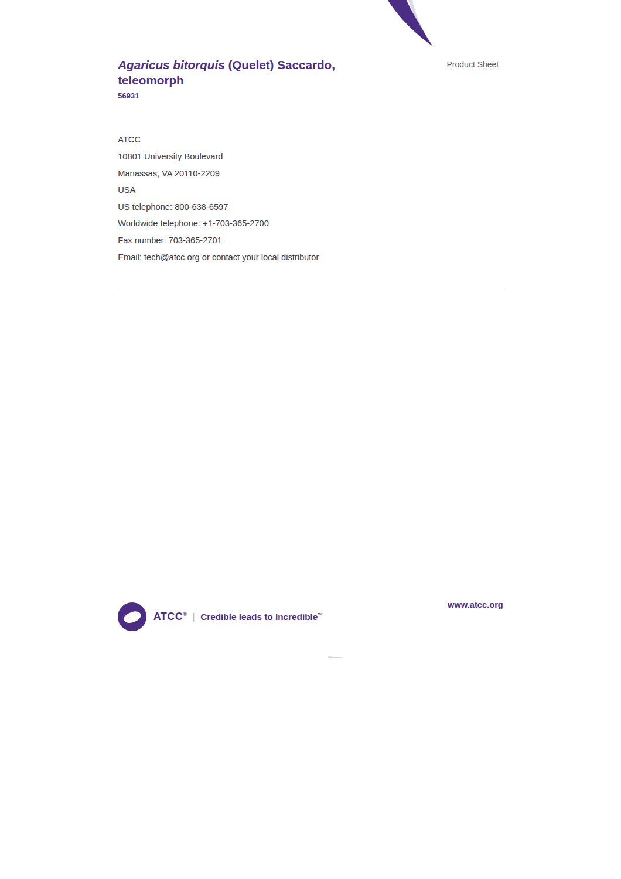Agaricus bitorquis (Quelet) Saccardo, teleomorph
56931
Product Sheet
ATCC
10801 University Boulevard
Manassas, VA 20110-2209
USA
US telephone: 800-638-6597
Worldwide telephone: +1-703-365-2700
Fax number: 703-365-2701
Email: tech@atcc.org or contact your local distributor
ATCC® | Credible leads to Incredible™
www.atcc.org
Page 5 of 5